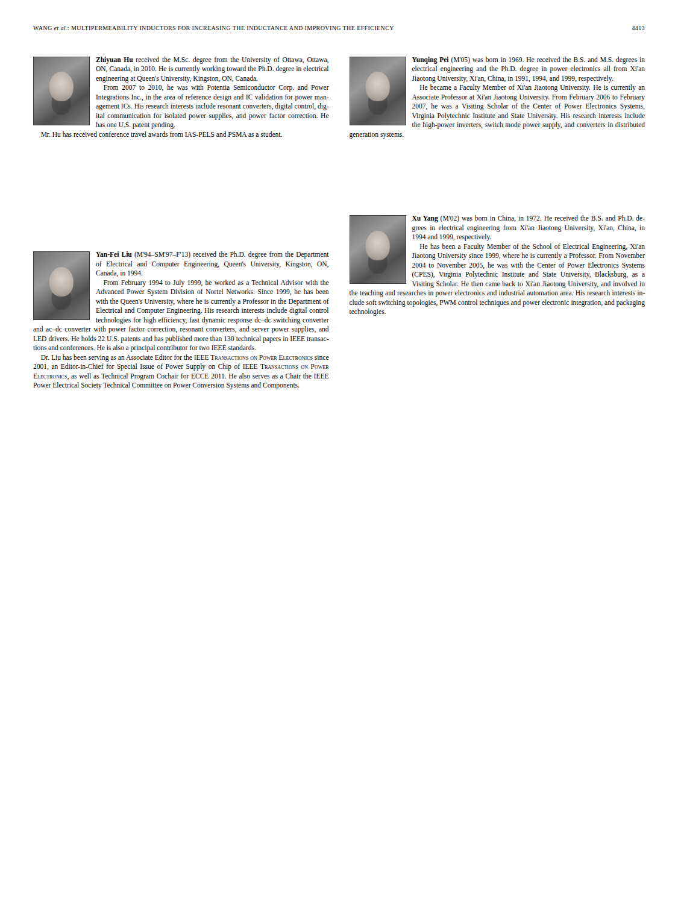WANG et al.: MULTIPERMEABILITY INDUCTORS FOR INCREASING THE INDUCTANCE AND IMPROVING THE EFFICIENCY 4413
Zhiyuan Hu received the M.Sc. degree from the University of Ottawa, Ottawa, ON, Canada, in 2010. He is currently working toward the Ph.D. degree in electrical engineering at Queen's University, Kingston, ON, Canada.
From 2007 to 2010, he was with Potentia Semiconductor Corp. and Power Integrations Inc., in the area of reference design and IC validation for power management ICs. His research interests include resonant converters, digital control, digital communication for isolated power supplies, and power factor correction. He has one U.S. patent pending.
Mr. Hu has received conference travel awards from IAS-PELS and PSMA as a student.
Yan-Fei Liu (M'94–SM'97–F'13) received the Ph.D. degree from the Department of Electrical and Computer Engineering, Queen's University, Kingston, ON, Canada, in 1994.
From February 1994 to July 1999, he worked as a Technical Advisor with the Advanced Power System Division of Nortel Networks. Since 1999, he has been with the Queen's University, where he is currently a Professor in the Department of Electrical and Computer Engineering. His research interests include digital control technologies for high efficiency, fast dynamic response dc–dc switching converter and ac–dc converter with power factor correction, resonant converters, and server power supplies, and LED drivers. He holds 22 U.S. patents and has published more than 130 technical papers in IEEE transactions and conferences. He is also a principal contributor for two IEEE standards.
Dr. Liu has been serving as an Associate Editor for the IEEE Transactions on Power Electronics since 2001, an Editor-in-Chief for Special Issue of Power Supply on Chip of IEEE Transactions on Power Electronics, as well as Technical Program Cochair for ECCE 2011. He also serves as a Chair the IEEE Power Electrical Society Technical Committee on Power Conversion Systems and Components.
Yunqing Pei (M'05) was born in 1969. He received the B.S. and M.S. degrees in electrical engineering and the Ph.D. degree in power electronics all from Xi'an Jiaotong University, Xi'an, China, in 1991, 1994, and 1999, respectively.
He became a Faculty Member of Xi'an Jiaotong University. He is currently an Associate Professor at Xi'an Jiaotong University. From February 2006 to February 2007, he was a Visiting Scholar of the Center of Power Electronics Systems, Virginia Polytechnic Institute and State University. His research interests include the high-power inverters, switch mode power supply, and converters in distributed generation systems.
Xu Yang (M'02) was born in China, in 1972. He received the B.S. and Ph.D. degrees in electrical engineering from Xi'an Jiaotong University, Xi'an, China, in 1994 and 1999, respectively.
He has been a Faculty Member of the School of Electrical Engineering, Xi'an Jiaotong University since 1999, where he is currently a Professor. From November 2004 to November 2005, he was with the Center of Power Electronics Systems (CPES), Virginia Polytechnic Institute and State University, Blacksburg, as a Visiting Scholar. He then came back to Xi'an Jiaotong University, and involved in the teaching and researches in power electronics and industrial automation area. His research interests include soft switching topologies, PWM control techniques and power electronic integration, and packaging technologies.